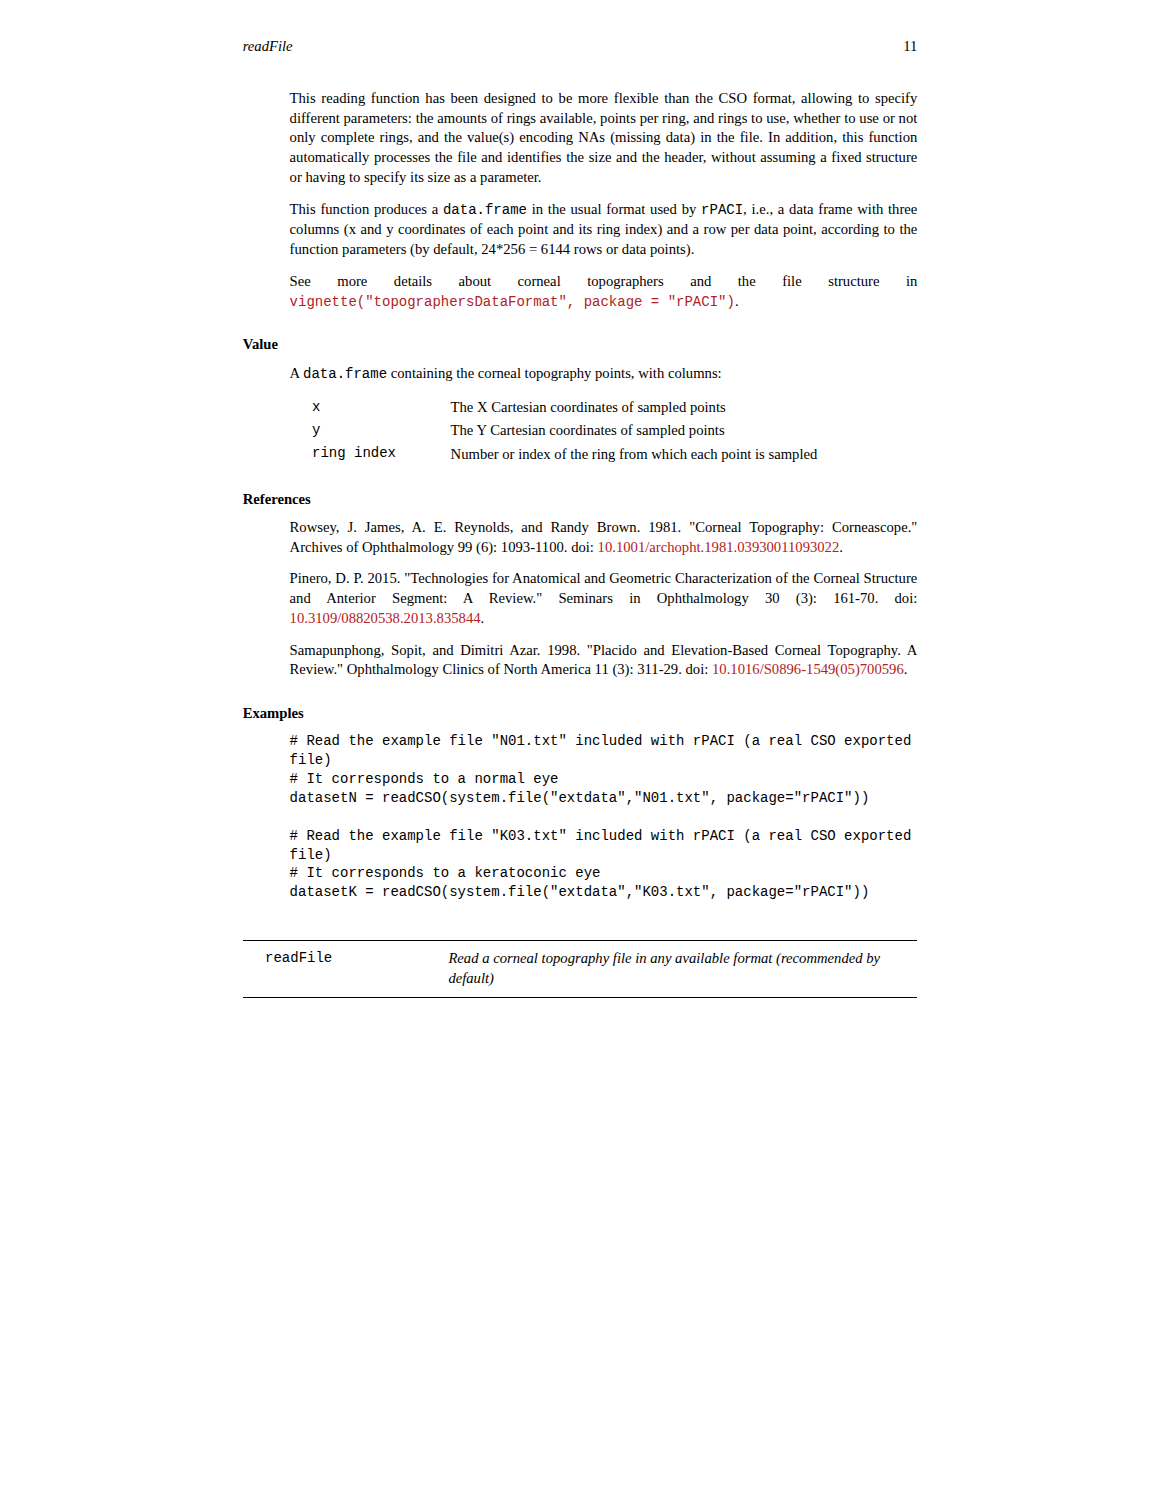readFile 11
This reading function has been designed to be more flexible than the CSO format, allowing to specify different parameters: the amounts of rings available, points per ring, and rings to use, whether to use or not only complete rings, and the value(s) encoding NAs (missing data) in the file. In addition, this function automatically processes the file and identifies the size and the header, without assuming a fixed structure or having to specify its size as a parameter.
This function produces a data.frame in the usual format used by rPACI, i.e., a data frame with three columns (x and y coordinates of each point and its ring index) and a row per data point, according to the function parameters (by default, 24*256 = 6144 rows or data points).
See more details about corneal topographers and the file structure in vignette("topographersDataFormat", package = "rPACI").
Value
A data.frame containing the corneal topography points, with columns:
| x | The X Cartesian coordinates of sampled points |
| y | The Y Cartesian coordinates of sampled points |
| ring index | Number or index of the ring from which each point is sampled |
References
Rowsey, J. James, A. E. Reynolds, and Randy Brown. 1981. "Corneal Topography: Corneascope." Archives of Ophthalmology 99 (6): 1093-1100. doi: 10.1001/archopht.1981.03930011093022.
Pinero, D. P. 2015. "Technologies for Anatomical and Geometric Characterization of the Corneal Structure and Anterior Segment: A Review." Seminars in Ophthalmology 30 (3): 161-70. doi: 10.3109/08820538.2013.835844.
Samapunphong, Sopit, and Dimitri Azar. 1998. "Placido and Elevation-Based Corneal Topography. A Review." Ophthalmology Clinics of North America 11 (3): 311-29. doi: 10.1016/S0896-1549(05)700596.
Examples
# Read the example file "N01.txt" included with rPACI (a real CSO exported file)
# It corresponds to a normal eye
datasetN = readCSO(system.file("extdata","N01.txt", package="rPACI"))

# Read the example file "K03.txt" included with rPACI (a real CSO exported file)
# It corresponds to a keratoconic eye
datasetK = readCSO(system.file("extdata","K03.txt", package="rPACI"))
readFile
Read a corneal topography file in any available format (recommended by default)